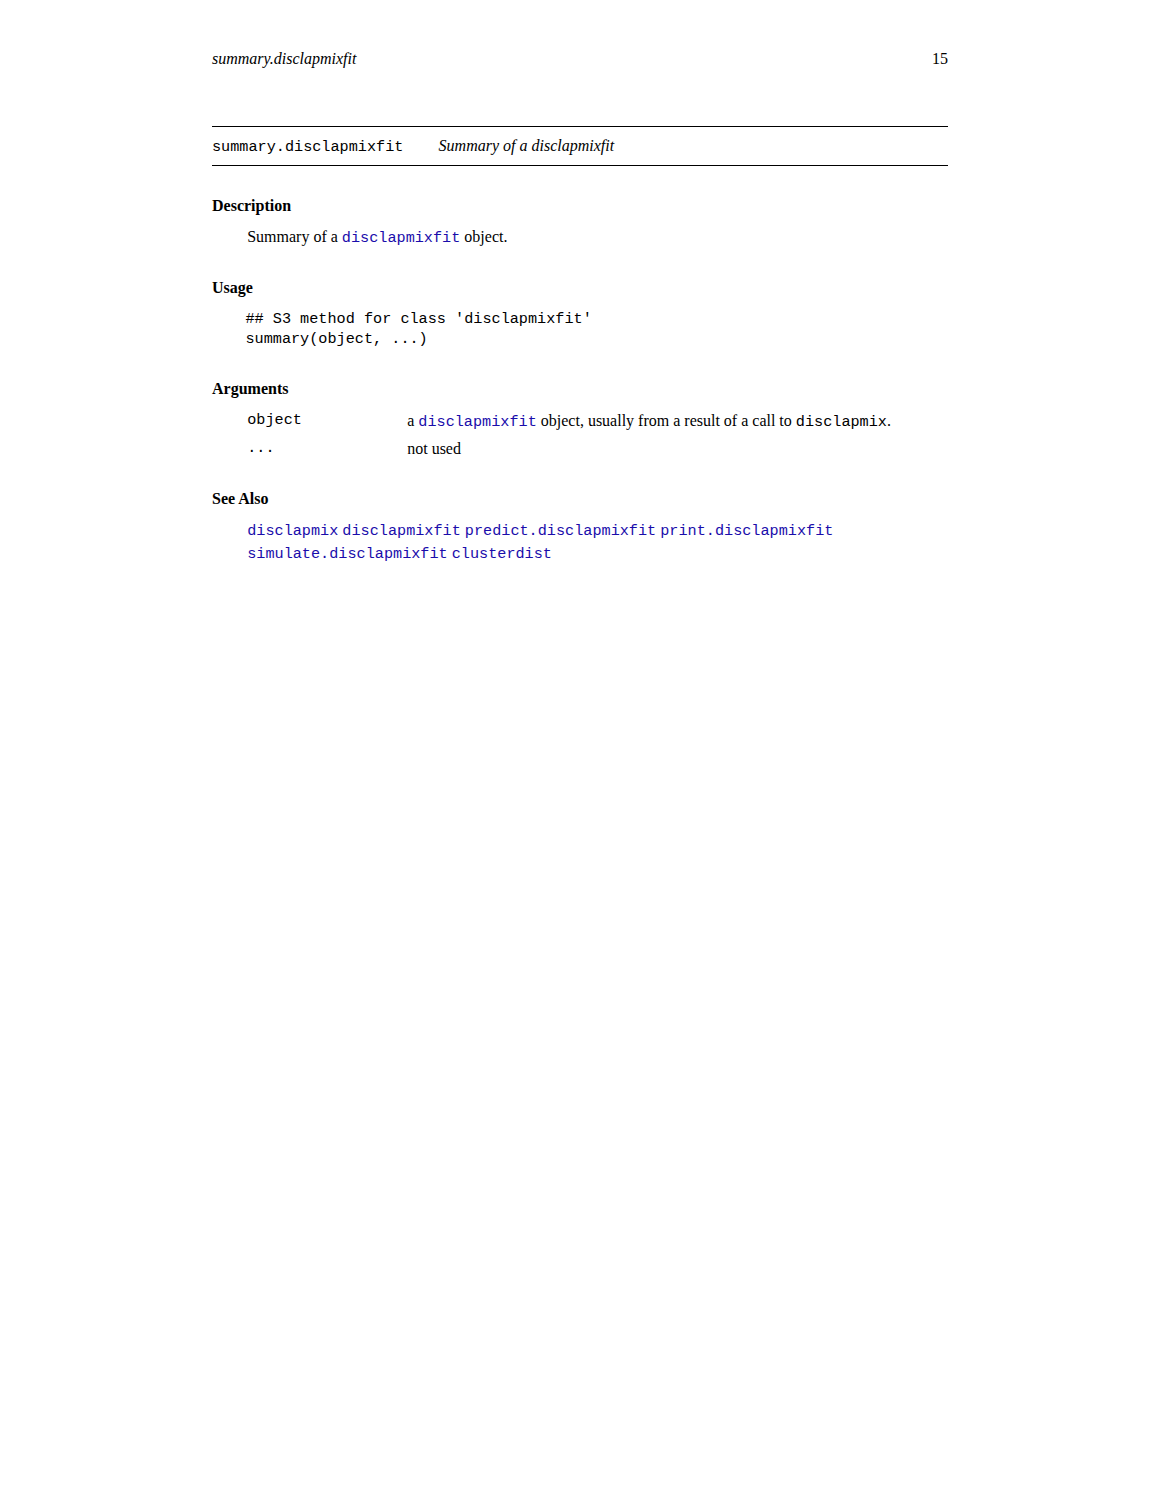summary.disclapmixfit 15
summary.disclapmixfit Summary of a disclapmixfit
Description
Summary of a disclapmixfit object.
Usage
## S3 method for class 'disclapmixfit'
summary(object, ...)
Arguments
object
a disclapmixfit object, usually from a result of a call to disclapmix.
...
not used
See Also
disclapmix disclapmixfit predict.disclapmixfit print.disclapmixfit simulate.disclapmixfit clusterdist